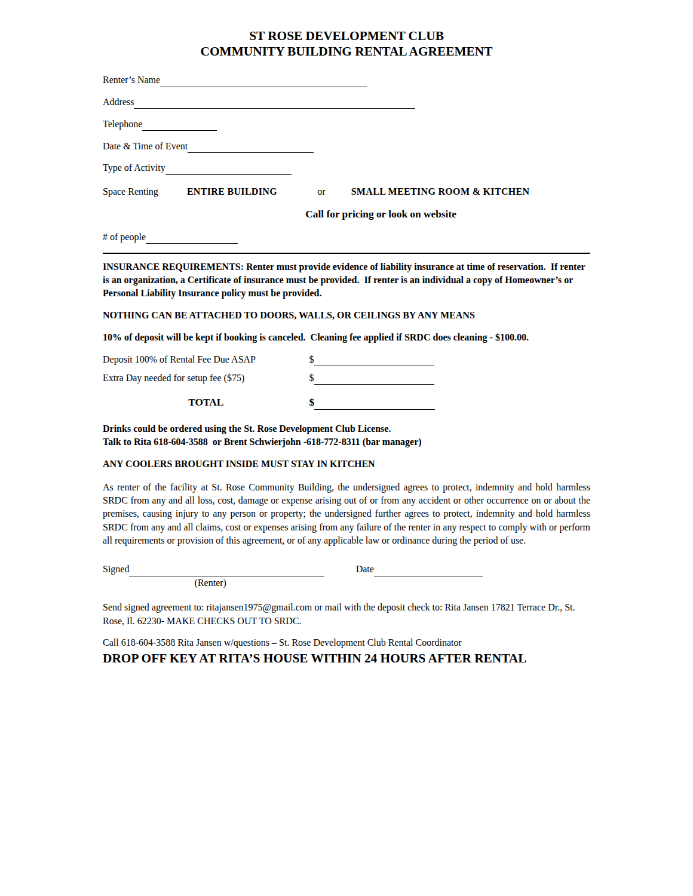ST ROSE DEVELOPMENT CLUB
COMMUNITY BUILDING RENTAL AGREEMENT
Renter’s Name
Address
Telephone
Date & Time of Event
Type of Activity
Space Renting ENTIRE BUILDING or SMALL MEETING ROOM & KITCHEN
Call for pricing or look on website
# of people
INSURANCE REQUIREMENTS: Renter must provide evidence of liability insurance at time of reservation. If renter is an organization, a Certificate of insurance must be provided. If renter is an individual a copy of Homeowner’s or Personal Liability Insurance policy must be provided.
NOTHING CAN BE ATTACHED TO DOORS, WALLS, OR CEILINGS BY ANY MEANS
10% of deposit will be kept if booking is canceled. Cleaning fee applied if SRDC does cleaning - $100.00.
Deposit 100% of Rental Fee Due ASAP$
Extra Day needed for setup fee ($75)$
TOTAL$
Drinks could be ordered using the St. Rose Development Club License.
Talk to Rita 618-604-3588 or Brent Schwierjohn -618-772-8311 (bar manager)
ANY COOLERS BROUGHT INSIDE MUST STAY IN KITCHEN
As renter of the facility at St. Rose Community Building, the undersigned agrees to protect, indemnity and hold harmless SRDC from any and all loss, cost, damage or expense arising out of or from any accident or other occurrence on or about the premises, causing injury to any person or property; the undersigned further agrees to protect, indemnity and hold harmless SRDC from any and all claims, cost or expenses arising from any failure of the renter in any respect to comply with or perform all requirements or provision of this agreement, or of any applicable law or ordinance during the period of use.
Signed Date
(Renter)
Send signed agreement to: ritajansen1975@gmail.com or mail with the deposit check to: Rita Jansen 17821 Terrace Dr., St. Rose, Il. 62230- MAKE CHECKS OUT TO SRDC.
Call 618-604-3588 Rita Jansen w/questions – St. Rose Development Club Rental Coordinator
DROP OFF KEY AT RITA’S HOUSE WITHIN 24 HOURS AFTER RENTAL